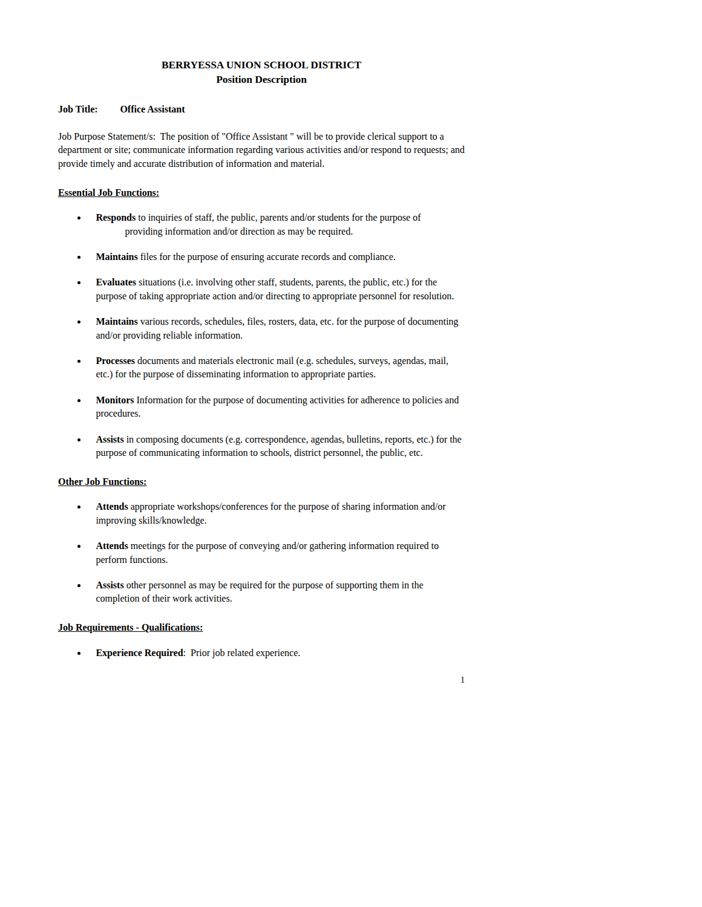BERRYESSA UNION SCHOOL DISTRICT Position Description
Job Title: Office Assistant
Job Purpose Statement/s: The position of "Office Assistant " will be to provide clerical support to a department or site; communicate information regarding various activities and/or respond to requests; and provide timely and accurate distribution of information and material.
Essential Job Functions:
Responds to inquiries of staff, the public, parents and/or students for the purpose of providing information and/or direction as may be required.
Maintains files for the purpose of ensuring accurate records and compliance.
Evaluates situations (i.e. involving other staff, students, parents, the public, etc.) for the purpose of taking appropriate action and/or directing to appropriate personnel for resolution.
Maintains various records, schedules, files, rosters, data, etc. for the purpose of documenting and/or providing reliable information.
Processes documents and materials electronic mail (e.g. schedules, surveys, agendas, mail, etc.) for the purpose of disseminating information to appropriate parties.
Monitors Information for the purpose of documenting activities for adherence to policies and procedures.
Assists in composing documents (e.g. correspondence, agendas, bulletins, reports, etc.) for the purpose of communicating information to schools, district personnel, the public, etc.
Other Job Functions:
Attends appropriate workshops/conferences for the purpose of sharing information and/or improving skills/knowledge.
Attends meetings for the purpose of conveying and/or gathering information required to perform functions.
Assists other personnel as may be required for the purpose of supporting them in the completion of their work activities.
Job Requirements - Qualifications:
Experience Required: Prior job related experience.
1